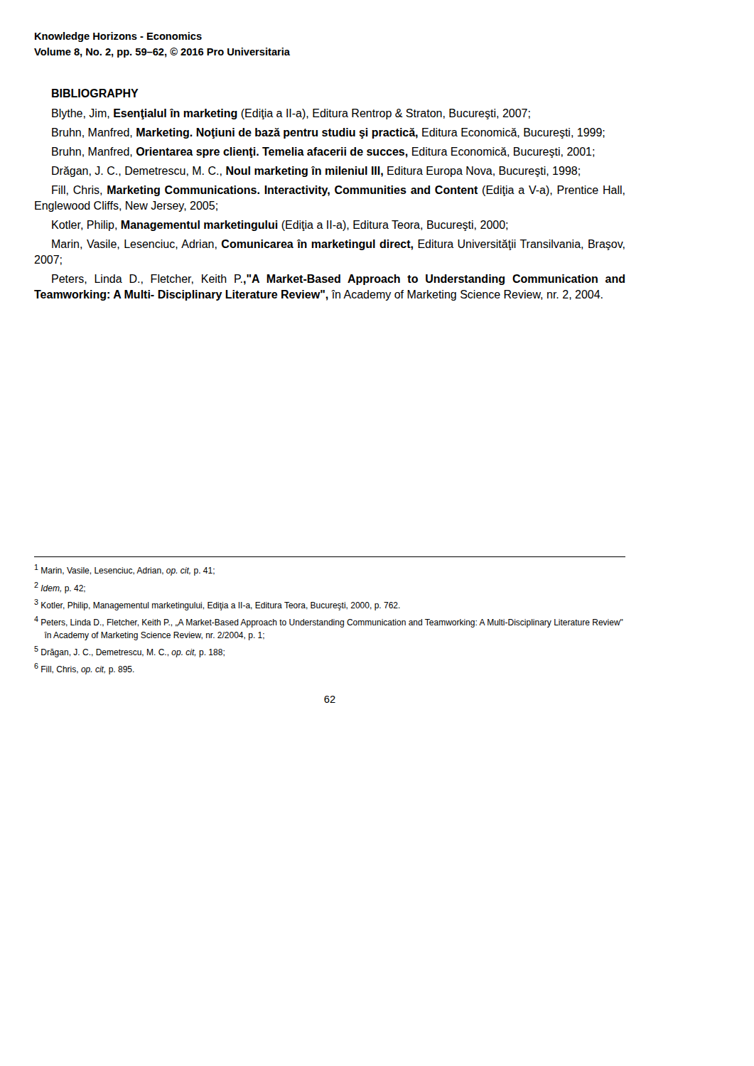Knowledge Horizons - Economics
Volume 8, No. 2, pp. 59–62, © 2016 Pro Universitaria
BIBLIOGRAPHY
Blythe, Jim, Esenţialul în marketing (Ediţia a II-a), Editura Rentrop & Straton, Bucureşti, 2007;
Bruhn, Manfred, Marketing. Noţiuni de bază pentru studiu şi practică, Editura Economică, Bucureşti, 1999;
Bruhn, Manfred, Orientarea spre clienţi. Temelia afacerii de succes, Editura Economică, Bucureşti, 2001;
Drăgan, J. C., Demetrescu, M. C., Noul marketing în mileniul III, Editura Europa Nova, Bucureşti, 1998;
Fill, Chris, Marketing Communications. Interactivity, Communities and Content (Ediţia a V-a), Prentice Hall, Englewood Cliffs, New Jersey, 2005;
Kotler, Philip, Managementul marketingului (Ediţia a II-a), Editura Teora, Bucureşti, 2000;
Marin, Vasile, Lesenciuc, Adrian, Comunicarea în marketingul direct, Editura Universităţii Transilvania, Braşov, 2007;
Peters, Linda D., Fletcher, Keith P.,"A Market-Based Approach to Understanding Communication and Teamworking: A Multi- Disciplinary Literature Review", în Academy of Marketing Science Review, nr. 2, 2004.
1 Marin, Vasile, Lesenciuc, Adrian, op. cit, p. 41;
2 Idem, p. 42;
3 Kotler, Philip, Managementul marketingului, Ediţia a II-a, Editura Teora, Bucureşti, 2000, p. 762.
4 Peters, Linda D., Fletcher, Keith P., „A Market-Based Approach to Understanding Communication and Teamworking: A Multi-Disciplinary Literature Review" în Academy of Marketing Science Review, nr. 2/2004, p. 1;
5 Drăgan, J. C., Demetrescu, M. C., op. cit, p. 188;
6 Fill, Chris, op. cit, p. 895.
62